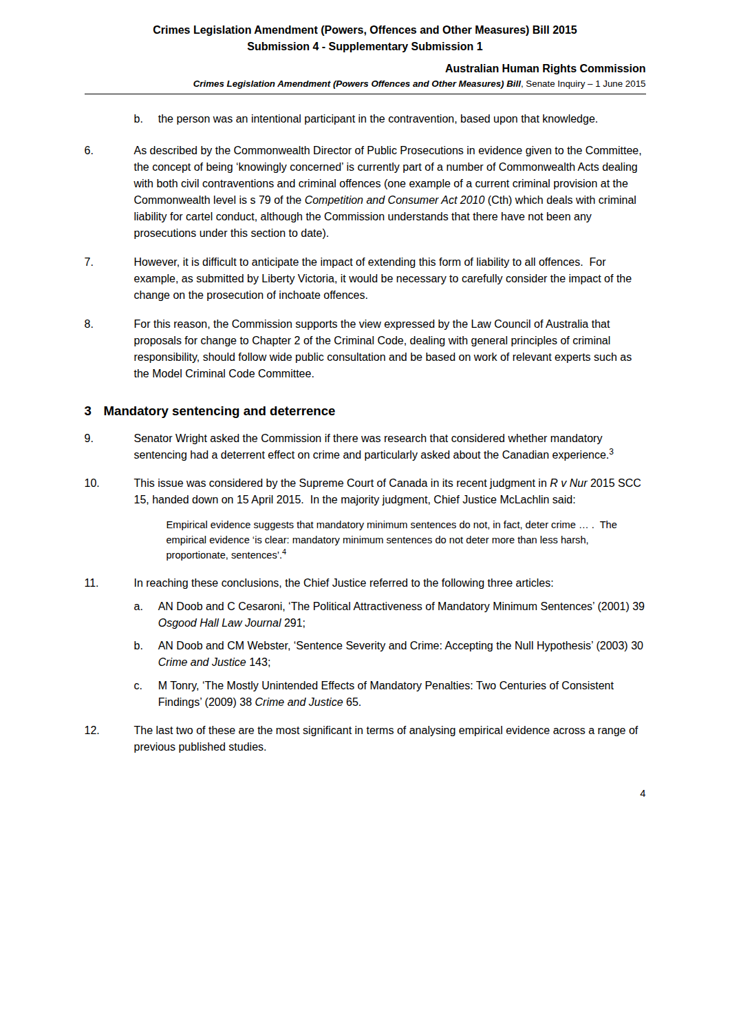Crimes Legislation Amendment (Powers, Offences and Other Measures) Bill 2015
Submission 4 - Supplementary Submission 1
Australian Human Rights Commission
Crimes Legislation Amendment (Powers Offences and Other Measures) Bill, Senate Inquiry – 1 June 2015
b. the person was an intentional participant in the contravention, based upon that knowledge.
6. As described by the Commonwealth Director of Public Prosecutions in evidence given to the Committee, the concept of being ‘knowingly concerned’ is currently part of a number of Commonwealth Acts dealing with both civil contraventions and criminal offences (one example of a current criminal provision at the Commonwealth level is s 79 of the Competition and Consumer Act 2010 (Cth) which deals with criminal liability for cartel conduct, although the Commission understands that there have not been any prosecutions under this section to date).
7. However, it is difficult to anticipate the impact of extending this form of liability to all offences. For example, as submitted by Liberty Victoria, it would be necessary to carefully consider the impact of the change on the prosecution of inchoate offences.
8. For this reason, the Commission supports the view expressed by the Law Council of Australia that proposals for change to Chapter 2 of the Criminal Code, dealing with general principles of criminal responsibility, should follow wide public consultation and be based on work of relevant experts such as the Model Criminal Code Committee.
3 Mandatory sentencing and deterrence
9. Senator Wright asked the Commission if there was research that considered whether mandatory sentencing had a deterrent effect on crime and particularly asked about the Canadian experience.3
10. This issue was considered by the Supreme Court of Canada in its recent judgment in R v Nur 2015 SCC 15, handed down on 15 April 2015. In the majority judgment, Chief Justice McLachlin said:
Empirical evidence suggests that mandatory minimum sentences do not, in fact, deter crime … . The empirical evidence ‘is clear: mandatory minimum sentences do not deter more than less harsh, proportionate, sentences’.4
11. In reaching these conclusions, the Chief Justice referred to the following three articles:
a. AN Doob and C Cesaroni, ‘The Political Attractiveness of Mandatory Minimum Sentences’ (2001) 39 Osgood Hall Law Journal 291;
b. AN Doob and CM Webster, ‘Sentence Severity and Crime: Accepting the Null Hypothesis’ (2003) 30 Crime and Justice 143;
c. M Tonry, ‘The Mostly Unintended Effects of Mandatory Penalties: Two Centuries of Consistent Findings’ (2009) 38 Crime and Justice 65.
12. The last two of these are the most significant in terms of analysing empirical evidence across a range of previous published studies.
4